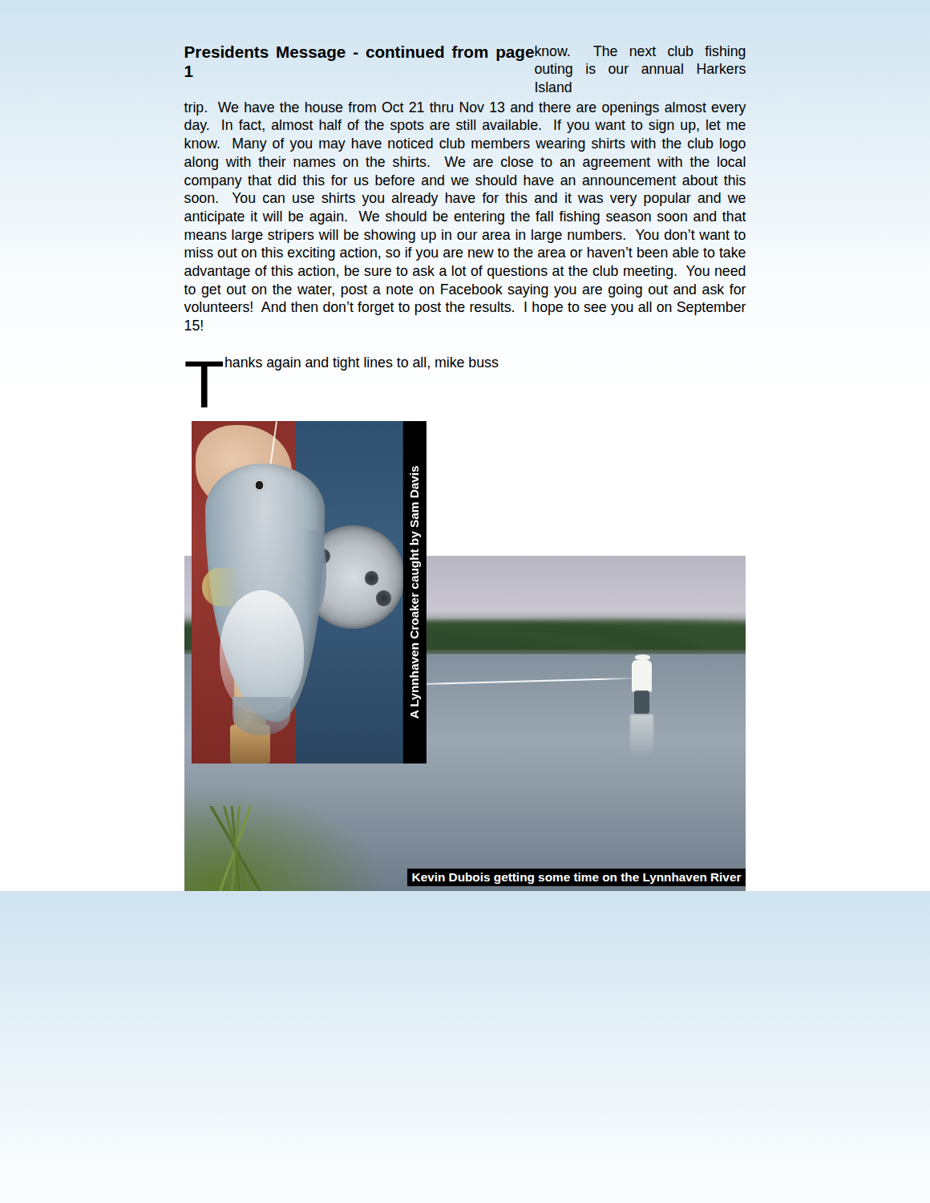Presidents Message - continued from page 1
know. The next club fishing outing is our annual Harkers Island
trip. We have the house from Oct 21 thru Nov 13 and there are openings almost every day. In fact, almost half of the spots are still available. If you want to sign up, let me know. Many of you may have noticed club members wearing shirts with the club logo along with their names on the shirts. We are close to an agreement with the local company that did this for us before and we should have an announcement about this soon. You can use shirts you already have for this and it was very popular and we anticipate it will be again. We should be entering the fall fishing season soon and that means large stripers will be showing up in our area in large numbers. You don’t want to miss out on this exciting action, so if you are new to the area or haven’t been able to take advantage of this action, be sure to ask a lot of questions at the club meeting. You need to get out on the water, post a note on Facebook saying you are going out and ask for volunteers! And then don’t forget to post the results. I hope to see you all on September 15!
T
hanks again and tight lines to all, mike buss
Kevin Dubois getting some time on the Lynnhaven River
A Lynnhaven Croaker caught by Sam Davis